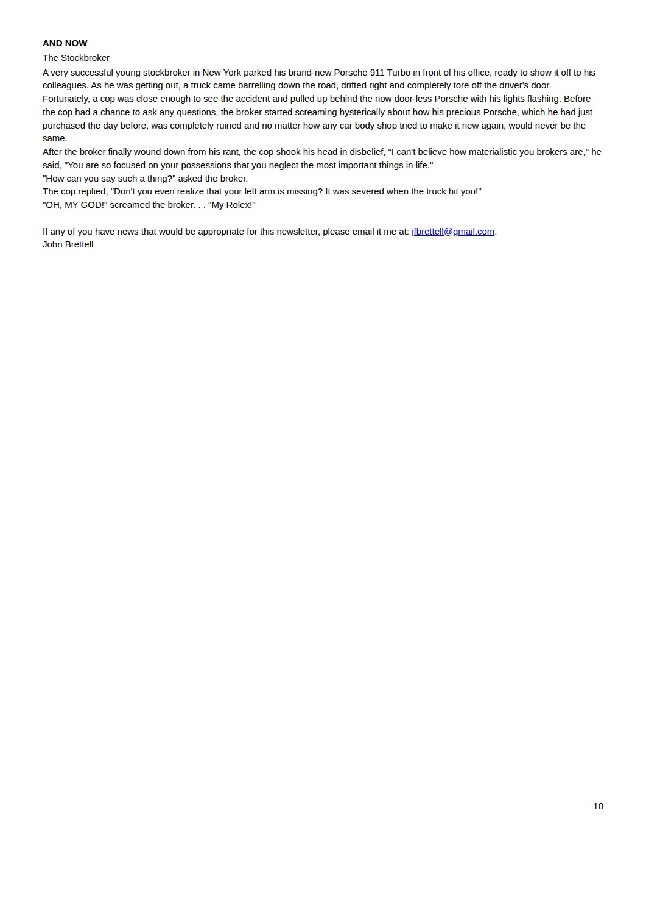AND NOW
The Stockbroker
A very successful young stockbroker in New York parked his brand-new Porsche 911 Turbo in front of his office, ready to show it off to his colleagues. As he was getting out, a truck came barrelling down the road, drifted right and completely tore off the driver's door.
Fortunately, a cop was close enough to see the accident and pulled up behind the now door-less Porsche with his lights flashing. Before the cop had a chance to ask any questions, the broker started screaming hysterically about how his precious Porsche, which he had just purchased the day before, was completely ruined and no matter how any car body shop tried to make it new again, would never be the same.
After the broker finally wound down from his rant, the cop shook his head in disbelief, “I can't believe how materialistic you brokers are," he said, "You are so focused on your possessions that you neglect the most important things in life."
"How can you say such a thing?" asked the broker.
The cop replied, "Don't you even realize that your left arm is missing? It was severed when the truck hit you!"
"OH, MY GOD!" screamed the broker. . . "My Rolex!"
If any of you have news that would be appropriate for this newsletter, please email it me at: jfbrettell@gmail.com.
John Brettell
10